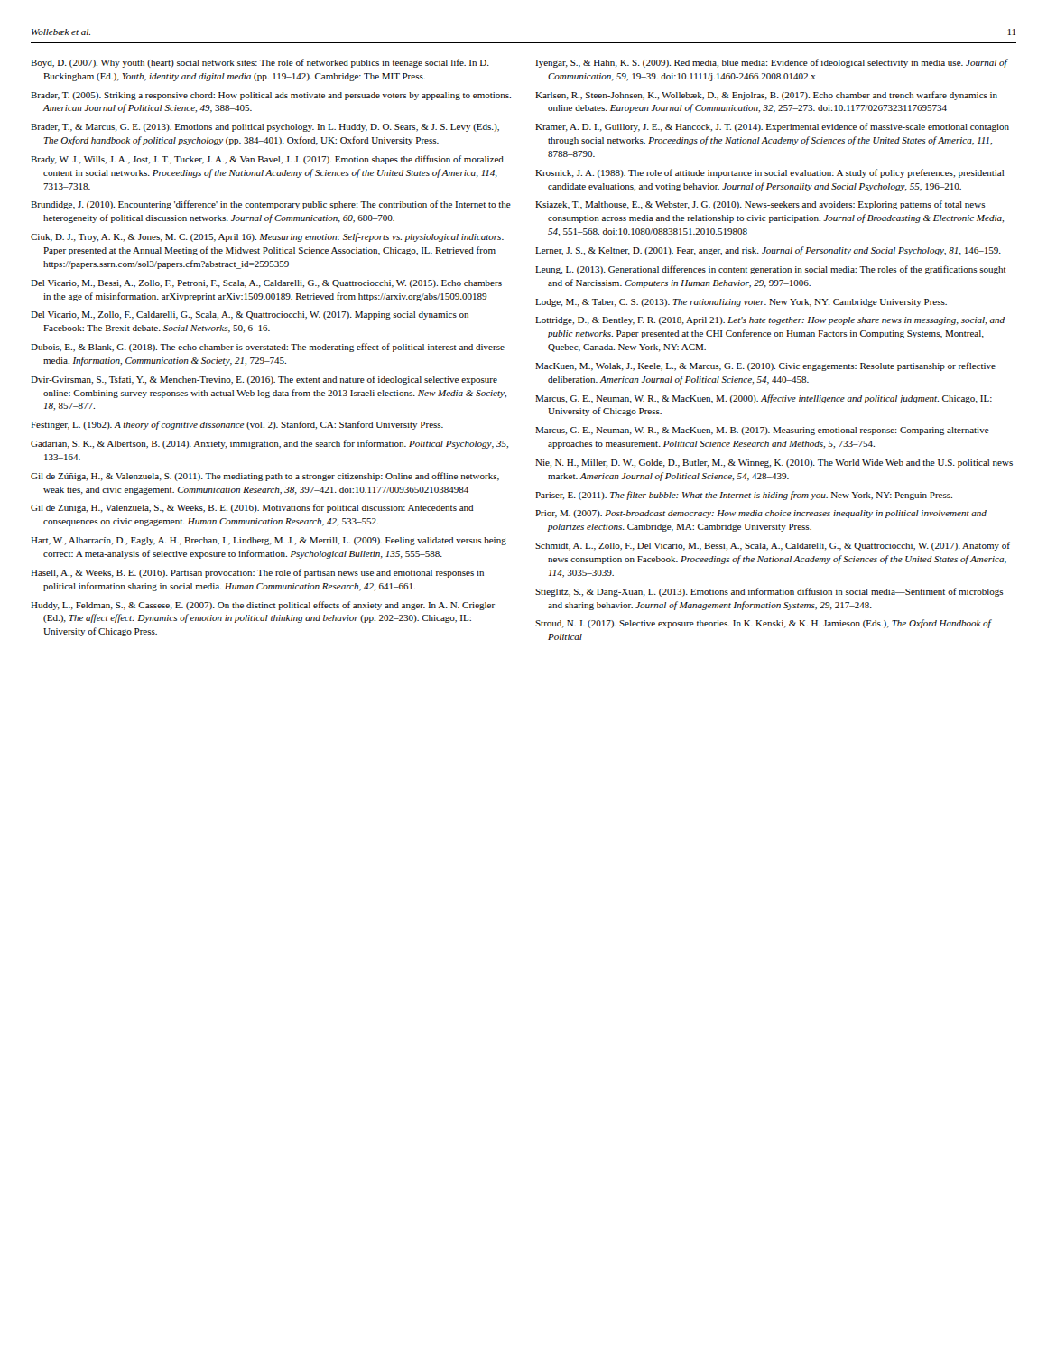Wollebæk et al. 11
Boyd, D. (2007). Why youth (heart) social network sites: The role of networked publics in teenage social life. In D. Buckingham (Ed.), Youth, identity and digital media (pp. 119–142). Cambridge: The MIT Press.
Brader, T. (2005). Striking a responsive chord: How political ads motivate and persuade voters by appealing to emotions. American Journal of Political Science, 49, 388–405.
Brader, T., & Marcus, G. E. (2013). Emotions and political psychology. In L. Huddy, D. O. Sears, & J. S. Levy (Eds.), The Oxford handbook of political psychology (pp. 384–401). Oxford, UK: Oxford University Press.
Brady, W. J., Wills, J. A., Jost, J. T., Tucker, J. A., & Van Bavel, J. J. (2017). Emotion shapes the diffusion of moralized content in social networks. Proceedings of the National Academy of Sciences of the United States of America, 114, 7313–7318.
Brundidge, J. (2010). Encountering 'difference' in the contemporary public sphere: The contribution of the Internet to the heterogeneity of political discussion networks. Journal of Communication, 60, 680–700.
Ciuk, D. J., Troy, A. K., & Jones, M. C. (2015, April 16). Measuring emotion: Self-reports vs. physiological indicators. Paper presented at the Annual Meeting of the Midwest Political Science Association, Chicago, IL. Retrieved from https://papers.ssrn.com/sol3/papers.cfm?abstract_id=2595359
Del Vicario, M., Bessi, A., Zollo, F., Petroni, F., Scala, A., Caldarelli, G., & Quattrociocchi, W. (2015). Echo chambers in the age of misinformation. arXivpreprint arXiv:1509.00189. Retrieved from https://arxiv.org/abs/1509.00189
Del Vicario, M., Zollo, F., Caldarelli, G., Scala, A., & Quattrociocchi, W. (2017). Mapping social dynamics on Facebook: The Brexit debate. Social Networks, 50, 6–16.
Dubois, E., & Blank, G. (2018). The echo chamber is overstated: The moderating effect of political interest and diverse media. Information, Communication & Society, 21, 729–745.
Dvir-Gvirsman, S., Tsfati, Y., & Menchen-Trevino, E. (2016). The extent and nature of ideological selective exposure online: Combining survey responses with actual Web log data from the 2013 Israeli elections. New Media & Society, 18, 857–877.
Festinger, L. (1962). A theory of cognitive dissonance (vol. 2). Stanford, CA: Stanford University Press.
Gadarian, S. K., & Albertson, B. (2014). Anxiety, immigration, and the search for information. Political Psychology, 35, 133–164.
Gil de Zúñiga, H., & Valenzuela, S. (2011). The mediating path to a stronger citizenship: Online and offline networks, weak ties, and civic engagement. Communication Research, 38, 397–421. doi:10.1177/0093650210384984
Gil de Zúñiga, H., Valenzuela, S., & Weeks, B. E. (2016). Motivations for political discussion: Antecedents and consequences on civic engagement. Human Communication Research, 42, 533–552.
Hart, W., Albarracín, D., Eagly, A. H., Brechan, I., Lindberg, M. J., & Merrill, L. (2009). Feeling validated versus being correct: A meta-analysis of selective exposure to information. Psychological Bulletin, 135, 555–588.
Hasell, A., & Weeks, B. E. (2016). Partisan provocation: The role of partisan news use and emotional responses in political information sharing in social media. Human Communication Research, 42, 641–661.
Huddy, L., Feldman, S., & Cassese, E. (2007). On the distinct political effects of anxiety and anger. In A. N. Criegler (Ed.), The affect effect: Dynamics of emotion in political thinking and behavior (pp. 202–230). Chicago, IL: University of Chicago Press.
Iyengar, S., & Hahn, K. S. (2009). Red media, blue media: Evidence of ideological selectivity in media use. Journal of Communication, 59, 19–39. doi:10.1111/j.1460-2466.2008.01402.x
Karlsen, R., Steen-Johnsen, K., Wollebæk, D., & Enjolras, B. (2017). Echo chamber and trench warfare dynamics in online debates. European Journal of Communication, 32, 257–273. doi:10.1177/0267323117695734
Kramer, A. D. I., Guillory, J. E., & Hancock, J. T. (2014). Experimental evidence of massive-scale emotional contagion through social networks. Proceedings of the National Academy of Sciences of the United States of America, 111, 8788–8790.
Krosnick, J. A. (1988). The role of attitude importance in social evaluation: A study of policy preferences, presidential candidate evaluations, and voting behavior. Journal of Personality and Social Psychology, 55, 196–210.
Ksiazek, T., Malthouse, E., & Webster, J. G. (2010). News-seekers and avoiders: Exploring patterns of total news consumption across media and the relationship to civic participation. Journal of Broadcasting & Electronic Media, 54, 551–568. doi:10.1080/08838151.2010.519808
Lerner, J. S., & Keltner, D. (2001). Fear, anger, and risk. Journal of Personality and Social Psychology, 81, 146–159.
Leung, L. (2013). Generational differences in content generation in social media: The roles of the gratifications sought and of Narcissism. Computers in Human Behavior, 29, 997–1006.
Lodge, M., & Taber, C. S. (2013). The rationalizing voter. New York, NY: Cambridge University Press.
Lottridge, D., & Bentley, F. R. (2018, April 21). Let's hate together: How people share news in messaging, social, and public networks. Paper presented at the CHI Conference on Human Factors in Computing Systems, Montreal, Quebec, Canada. New York, NY: ACM.
MacKuen, M., Wolak, J., Keele, L., & Marcus, G. E. (2010). Civic engagements: Resolute partisanship or reflective deliberation. American Journal of Political Science, 54, 440–458.
Marcus, G. E., Neuman, W. R., & MacKuen, M. (2000). Affective intelligence and political judgment. Chicago, IL: University of Chicago Press.
Marcus, G. E., Neuman, W. R., & MacKuen, M. B. (2017). Measuring emotional response: Comparing alternative approaches to measurement. Political Science Research and Methods, 5, 733–754.
Nie, N. H., Miller, D. W., Golde, D., Butler, M., & Winneg, K. (2010). The World Wide Web and the U.S. political news market. American Journal of Political Science, 54, 428–439.
Pariser, E. (2011). The filter bubble: What the Internet is hiding from you. New York, NY: Penguin Press.
Prior, M. (2007). Post-broadcast democracy: How media choice increases inequality in political involvement and polarizes elections. Cambridge, MA: Cambridge University Press.
Schmidt, A. L., Zollo, F., Del Vicario, M., Bessi, A., Scala, A., Caldarelli, G., & Quattrociocchi, W. (2017). Anatomy of news consumption on Facebook. Proceedings of the National Academy of Sciences of the United States of America, 114, 3035–3039.
Stieglitz, S., & Dang-Xuan, L. (2013). Emotions and information diffusion in social media—Sentiment of microblogs and sharing behavior. Journal of Management Information Systems, 29, 217–248.
Stroud, N. J. (2017). Selective exposure theories. In K. Kenski, & K. H. Jamieson (Eds.), The Oxford Handbook of Political